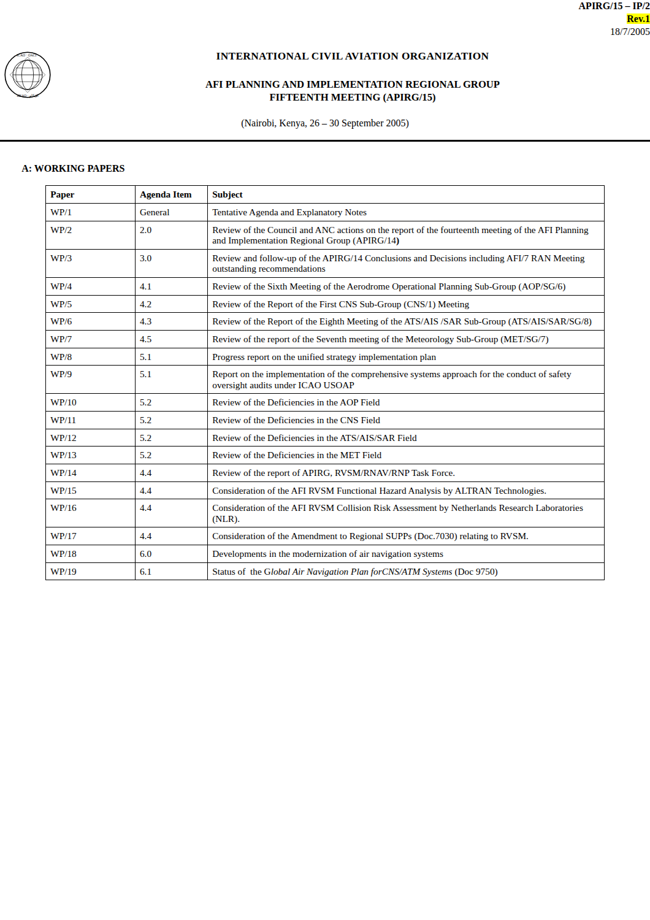APIRG/15 – IP/2
Rev.1
18/7/2005
ICAO · OACI · ИКАО · ﺍﻹﻳﻜﺎﻭ
INTERNATIONAL CIVIL AVIATION ORGANIZATION
AFI PLANNING AND IMPLEMENTATION REGIONAL GROUP
FIFTEENTH MEETING (APIRG/15)
(Nairobi, Kenya, 26 – 30 September 2005)
A: WORKING PAPERS
| Paper | Agenda Item | Subject |
| --- | --- | --- |
| WP/1 | General | Tentative Agenda and Explanatory Notes |
| WP/2 | 2.0 | Review of the Council and ANC actions on the report of the fourteenth meeting of the AFI Planning and Implementation Regional Group (APIRG/14 ) |
| WP/3 | 3.0 | Review and follow-up of the APIRG/14 Conclusions and Decisions including AFI/7 RAN Meeting outstanding recommendations |
| WP/4 | 4.1 | Review of the Sixth Meeting of the Aerodrome Operational Planning Sub-Group (AOP/SG/6) |
| WP/5 | 4.2 | Review of the Report of the First CNS Sub-Group (CNS/1) Meeting |
| WP/6 | 4.3 | Review of the Report of the Eighth Meeting of the ATS/AIS /SAR Sub-Group (ATS/AIS/SAR/SG/8) |
| WP/7 | 4.5 | Review of the report of the Seventh meeting of the Meteorology Sub-Group (MET/SG/7) |
| WP/8 | 5.1 | Progress report on the unified strategy implementation plan |
| WP/9 | 5.1 | Report on the implementation of the comprehensive systems approach for the conduct of safety oversight audits under ICAO USOAP |
| WP/10 | 5.2 | Review of the Deficiencies in the AOP Field |
| WP/11 | 5.2 | Review of the Deficiencies in the CNS Field |
| WP/12 | 5.2 | Review of the Deficiencies in the ATS/AIS/SAR Field |
| WP/13 | 5.2 | Review of the Deficiencies in the MET Field |
| WP/14 | 4.4 | Review of the report of APIRG, RVSM/RNAV/RNP Task Force. |
| WP/15 | 4.4 | Consideration of the AFI RVSM Functional Hazard Analysis by ALTRAN Technologies. |
| WP/16 | 4.4 | Consideration of the AFI RVSM Collision Risk Assessment by Netherlands Research Laboratories (NLR). |
| WP/17 | 4.4 | Consideration of the Amendment to Regional SUPPs (Doc.7030) relating to RVSM. |
| WP/18 | 6.0 | Developments in the modernization of air navigation systems |
| WP/19 | 6.1 | Status of the G lobal Air Navigation Plan forCNS/ATM Systems (Doc 9750) |